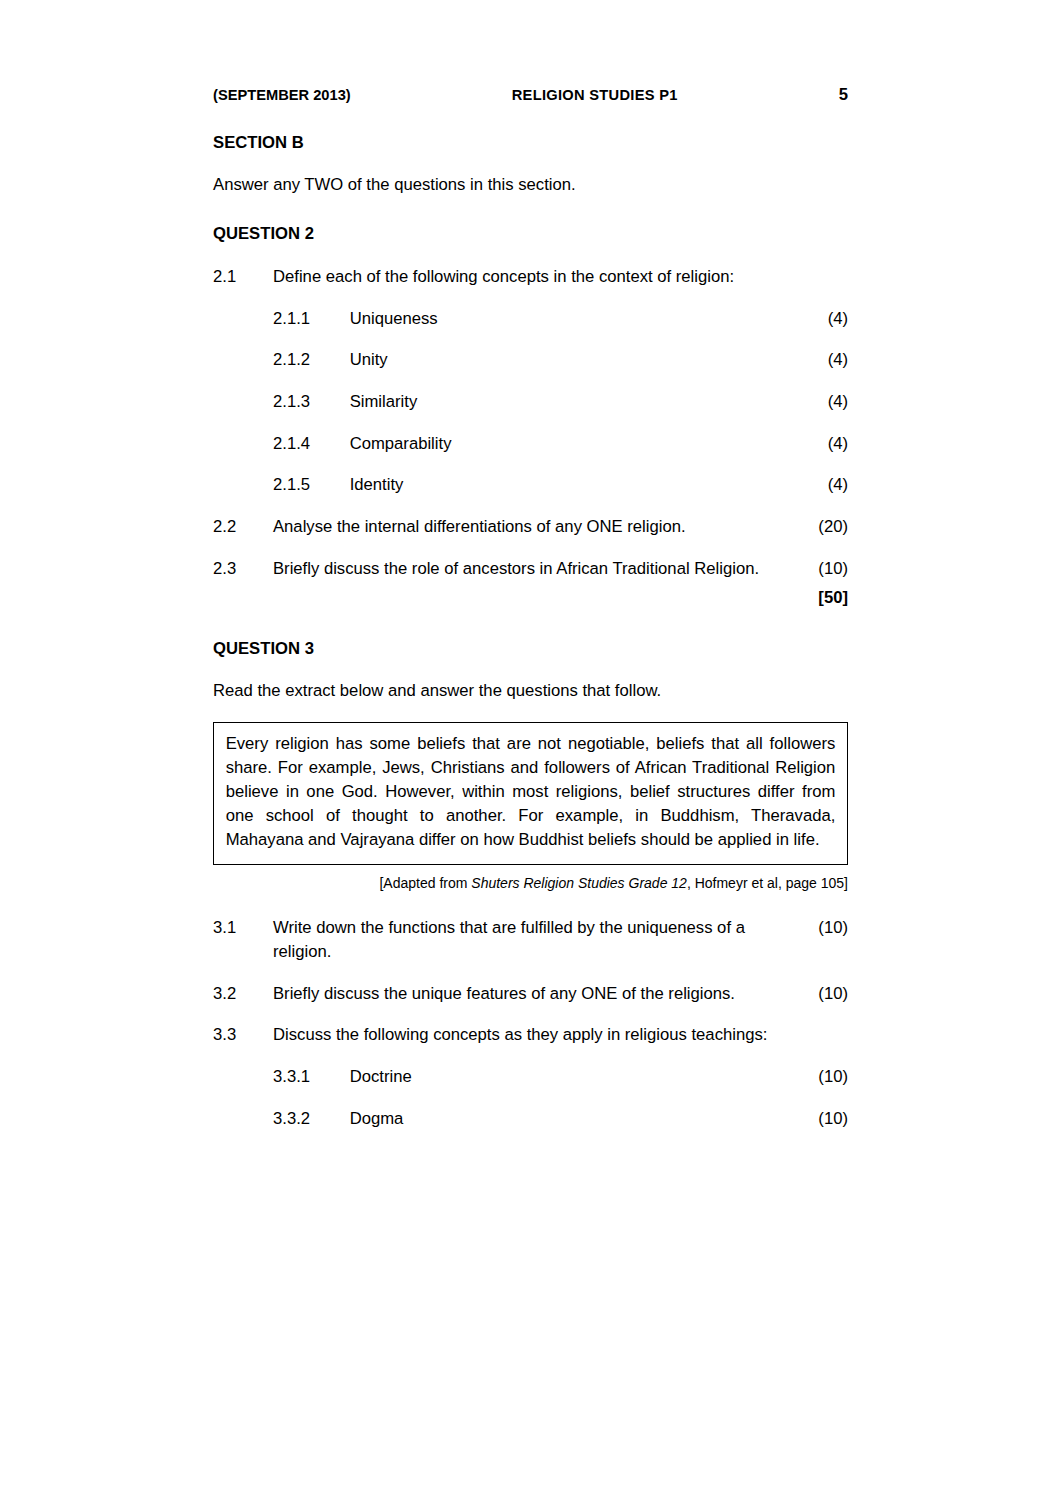(SEPTEMBER 2013) RELIGION STUDIES P1 5
SECTION B
Answer any TWO of the questions in this section.
QUESTION 2
2.1 Define each of the following concepts in the context of religion:
2.1.1 Uniqueness (4)
2.1.2 Unity (4)
2.1.3 Similarity (4)
2.1.4 Comparability (4)
2.1.5 Identity (4)
2.2 Analyse the internal differentiations of any ONE religion. (20)
2.3 Briefly discuss the role of ancestors in African Traditional Religion. (10)
[50]
QUESTION 3
Read the extract below and answer the questions that follow.
Every religion has some beliefs that are not negotiable, beliefs that all followers share. For example, Jews, Christians and followers of African Traditional Religion believe in one God. However, within most religions, belief structures differ from one school of thought to another. For example, in Buddhism, Theravada, Mahayana and Vajrayana differ on how Buddhist beliefs should be applied in life.
[Adapted from Shuters Religion Studies Grade 12, Hofmeyr et al, page 105]
3.1 Write down the functions that are fulfilled by the uniqueness of a religion. (10)
3.2 Briefly discuss the unique features of any ONE of the religions. (10)
3.3 Discuss the following concepts as they apply in religious teachings:
3.3.1 Doctrine (10)
3.3.2 Dogma (10)